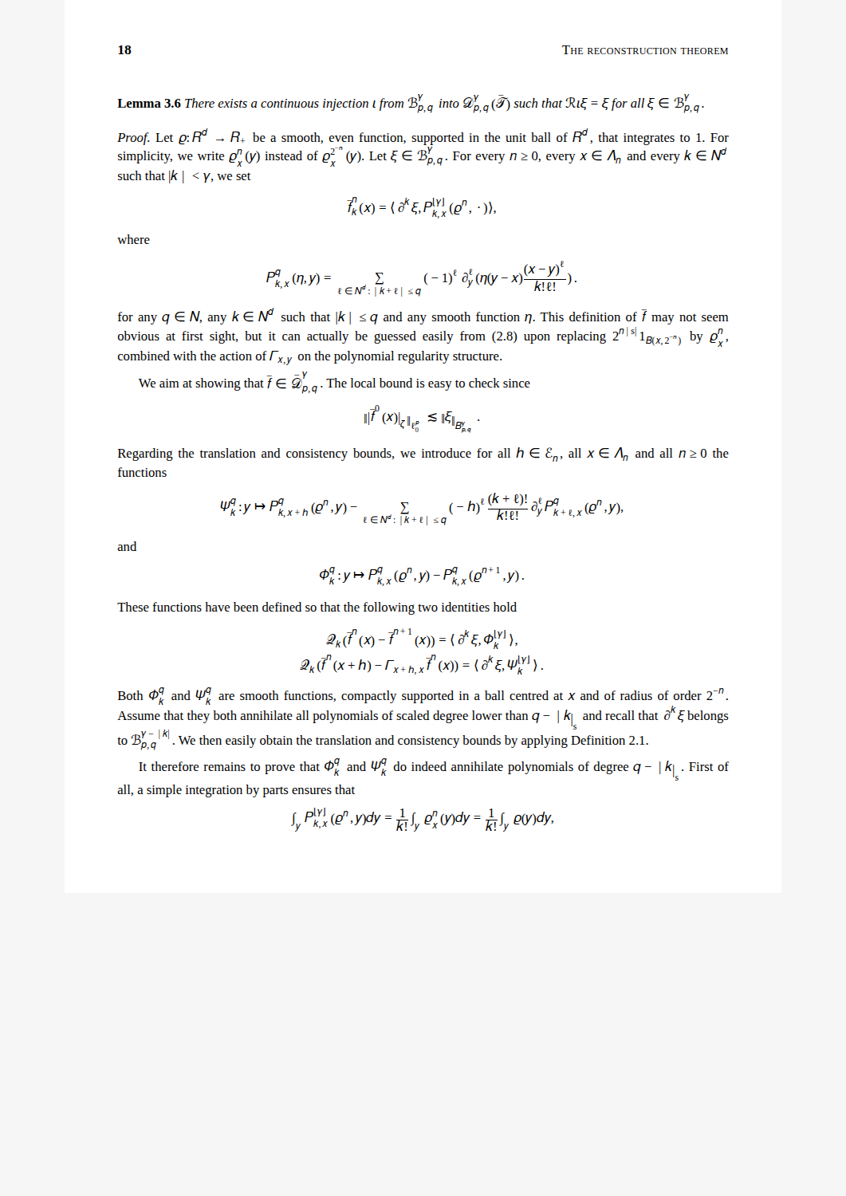18 The reconstruction theorem
Lemma 3.6 There exists a continuous injection ι from ℬp,qγ into 𝒟p,qγ(𝒯¯) such that ℛιξ=ξ for all ξ∈ℬp,qγ.
Proof. Let ϱ:Rd→R+ be a smooth, even function, supported in the unit ball of Rd, that integrates to 1. For simplicity, we write ϱxn(y) instead of ϱx2−n(y). Let ξ∈ℬp,qγ. For every n≥0, every x∈Λn and every k∈Nd such that |k|<γ, we set
f¯kn (x) = ⟨∂kξ, Pk,x⌊γ⌋ (ϱn,·)⟩ ,
where
Pk,xq (η,y) = ∑ ℓ∈Nd:|k+ℓ|≤q (−1)ℓ ∂yℓ ( η(y−x) (x−y)ℓ k!ℓ! ) .
for any q∈N, any k∈Nd such that |k|≤q and any smooth function η. This definition of f¯ may not seem obvious at first sight, but it can actually be guessed easily from (2.8) upon replacing 2n|s|1B(x,2−n) by ϱxn, combined with the action of Γx,y on the polynomial regularity structure.
We aim at showing that f¯∈𝒟¯p,qγ. The local bound is easy to check since
‖ |f¯0(x)|ζ ‖ℓ0p ≲ ‖ξ‖Bp,qγ .
Regarding the translation and consistency bounds, we introduce for all h∈ℰn, all x∈Λn and all n≥0 the functions
Ψkq :y↦ Pk,x+hq (ϱn,y) − ∑ ℓ∈Nd:|k+ℓ|≤q (−h)ℓ (k+ℓ)! k!ℓ! ∂yℓ Pk+ℓ,xq (ϱn,y) ,
and
Φkq :y↦ Pk,xq (ϱn,y) − Pk,xq (ϱn+1,y) .
These functions have been defined so that the following two identities hold
𝒬k ( f¯n(x) − f¯n+1(x) ) = ⟨∂kξ, Φk⌊γ⌋ ⟩ , 𝒬k ( f¯n(x+h) − Γx+h,x f¯n(x) ) = ⟨∂kξ, Ψk⌊γ⌋ ⟩ .
Both Φkq and Ψkq are smooth functions, compactly supported in a ball centred at x and of radius of order 2−n. Assume that they both annihilate all polynomials of scaled degree lower than q−|k|s and recall that ∂kξ belongs to ℬp,qγ−|k|. We then easily obtain the translation and consistency bounds by applying Definition 2.1.
It therefore remains to prove that Φkq and Ψkq do indeed annihilate polynomials of degree q−|k|s. First of all, a simple integration by parts ensures that
∫y Pk,x⌊γ⌋ (ϱn,y) dy = 1k! ∫y ϱxn(y)dy = 1k! ∫y ϱ(y)dy ,